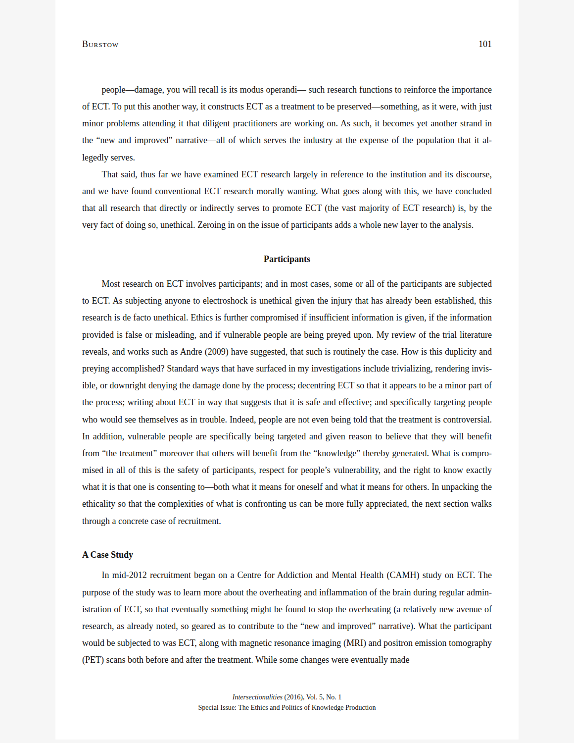Burstow 101
people—damage, you will recall is its modus operandi— such research functions to reinforce the importance of ECT. To put this another way, it constructs ECT as a treatment to be preserved—something, as it were, with just minor problems attending it that diligent practitioners are working on. As such, it becomes yet another strand in the “new and improved” narrative—all of which serves the industry at the expense of the population that it allegedly serves.
That said, thus far we have examined ECT research largely in reference to the institution and its discourse, and we have found conventional ECT research morally wanting. What goes along with this, we have concluded that all research that directly or indirectly serves to promote ECT (the vast majority of ECT research) is, by the very fact of doing so, unethical. Zeroing in on the issue of participants adds a whole new layer to the analysis.
Participants
Most research on ECT involves participants; and in most cases, some or all of the participants are subjected to ECT. As subjecting anyone to electroshock is unethical given the injury that has already been established, this research is de facto unethical. Ethics is further compromised if insufficient information is given, if the information provided is false or misleading, and if vulnerable people are being preyed upon. My review of the trial literature reveals, and works such as Andre (2009) have suggested, that such is routinely the case. How is this duplicity and preying accomplished? Standard ways that have surfaced in my investigations include trivializing, rendering invisible, or downright denying the damage done by the process; decentring ECT so that it appears to be a minor part of the process; writing about ECT in way that suggests that it is safe and effective; and specifically targeting people who would see themselves as in trouble. Indeed, people are not even being told that the treatment is controversial. In addition, vulnerable people are specifically being targeted and given reason to believe that they will benefit from “the treatment” moreover that others will benefit from the “knowledge” thereby generated. What is compromised in all of this is the safety of participants, respect for people’s vulnerability, and the right to know exactly what it is that one is consenting to—both what it means for oneself and what it means for others. In unpacking the ethicality so that the complexities of what is confronting us can be more fully appreciated, the next section walks through a concrete case of recruitment.
A Case Study
In mid-2012 recruitment began on a Centre for Addiction and Mental Health (CAMH) study on ECT. The purpose of the study was to learn more about the overheating and inflammation of the brain during regular administration of ECT, so that eventually something might be found to stop the overheating (a relatively new avenue of research, as already noted, so geared as to contribute to the “new and improved” narrative). What the participant would be subjected to was ECT, along with magnetic resonance imaging (MRI) and positron emission tomography (PET) scans both before and after the treatment. While some changes were eventually made
Intersectionalities (2016), Vol. 5, No. 1
Special Issue: The Ethics and Politics of Knowledge Production